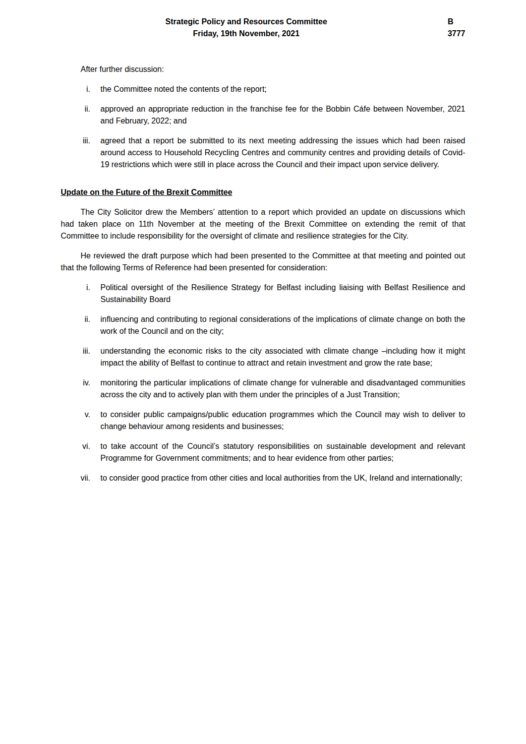Strategic Policy and Resources Committee
Friday, 19th November, 2021 B
3777
After further discussion:
the Committee noted the contents of the report;
approved an appropriate reduction in the franchise fee for the Bobbin Cáfe between November, 2021 and February, 2022; and
agreed that a report be submitted to its next meeting addressing the issues which had been raised around access to Household Recycling Centres and community centres and providing details of Covid-19 restrictions which were still in place across the Council and their impact upon service delivery.
Update on the Future of the Brexit Committee
The City Solicitor drew the Members’ attention to a report which provided an update on discussions which had taken place on 11th November at the meeting of the Brexit Committee on extending the remit of that Committee to include responsibility for the oversight of climate and resilience strategies for the City.
He reviewed the draft purpose which had been presented to the Committee at that meeting and pointed out that the following Terms of Reference had been presented for consideration:
Political oversight of the Resilience Strategy for Belfast including liaising with Belfast Resilience and Sustainability Board
influencing and contributing to regional considerations of the implications of climate change on both the work of the Council and on the city;
understanding the economic risks to the city associated with climate change –including how it might impact the ability of Belfast to continue to attract and retain investment and grow the rate base;
monitoring the particular implications of climate change for vulnerable and disadvantaged communities across the city and to actively plan with them under the principles of a Just Transition;
to consider public campaigns/public education programmes which the Council may wish to deliver to change behaviour among residents and businesses;
to take account of the Council’s statutory responsibilities on sustainable development and relevant Programme for Government commitments; and to hear evidence from other parties;
to consider good practice from other cities and local authorities from the UK, Ireland and internationally;